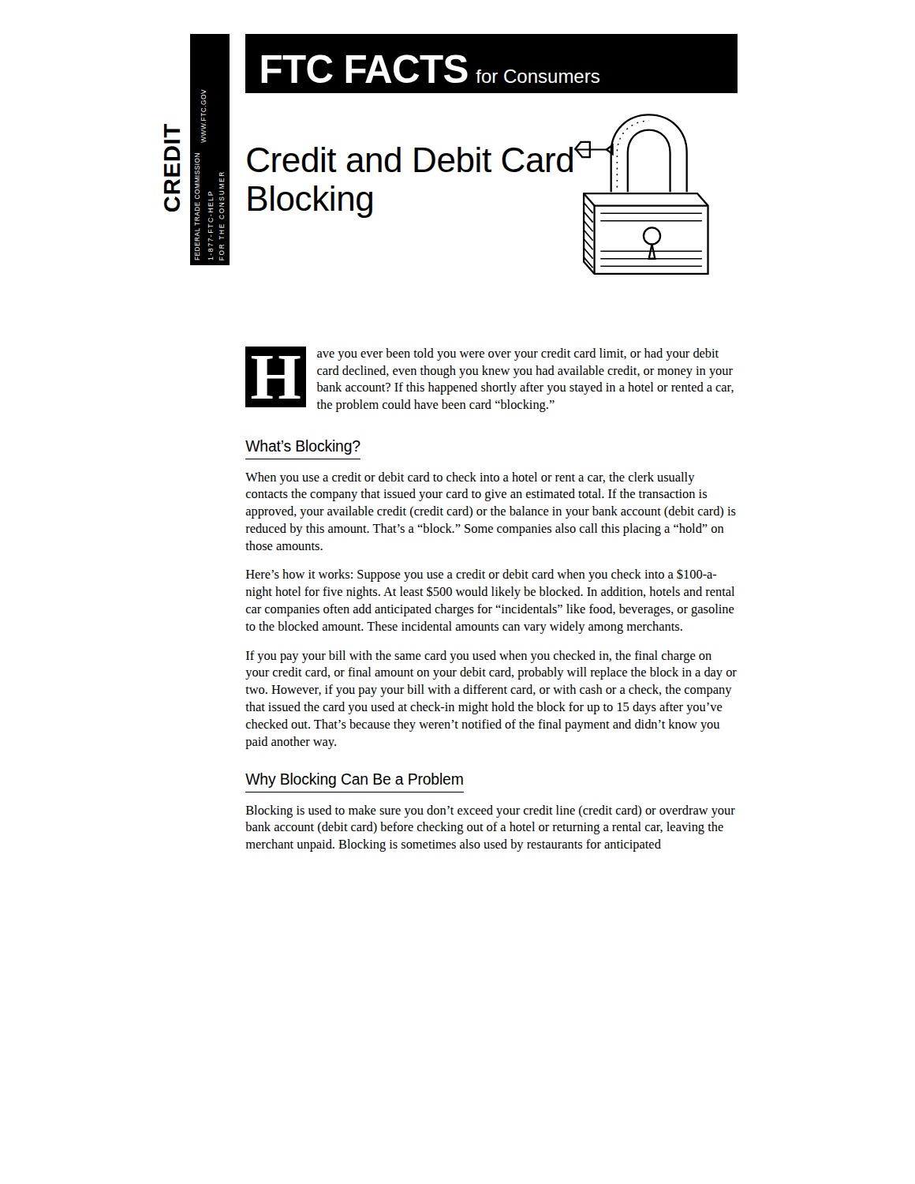FEDERAL TRADE COMMISSION WWW.FTC.GOV 1-877-FTC-HELP FOR THE CONSUMER
CREDIT
FTC FACTS for Consumers
Credit and Debit Card
Blocking
H
ave you ever been told you were over your credit card limit, or had your debit card declined, even though you knew you had available credit, or money in your bank account? If this happened shortly after you stayed in a hotel or rented a car, the problem could have been card “blocking.”
What’s Blocking?
When you use a credit or debit card to check into a hotel or rent a car, the clerk usually contacts the company that issued your card to give an estimated total. If the transaction is approved, your available credit (credit card) or the balance in your bank account (debit card) is reduced by this amount. That’s a “block.” Some companies also call this placing a “hold” on those amounts.
Here’s how it works: Suppose you use a credit or debit card when you check into a $100-a-night hotel for five nights. At least $500 would likely be blocked. In addition, hotels and rental car companies often add anticipated charges for “incidentals” like food, beverages, or gasoline to the blocked amount. These incidental amounts can vary widely among merchants.
If you pay your bill with the same card you used when you checked in, the final charge on your credit card, or final amount on your debit card, probably will replace the block in a day or two. However, if you pay your bill with a different card, or with cash or a check, the company that issued the card you used at check-in might hold the block for up to 15 days after you’ve checked out. That’s because they weren’t notified of the final payment and didn’t know you paid another way.
Why Blocking Can Be a Problem
Blocking is used to make sure you don’t exceed your credit line (credit card) or overdraw your bank account (debit card) before checking out of a hotel or returning a rental car, leaving the merchant unpaid. Blocking is sometimes also used by restaurants for anticipated